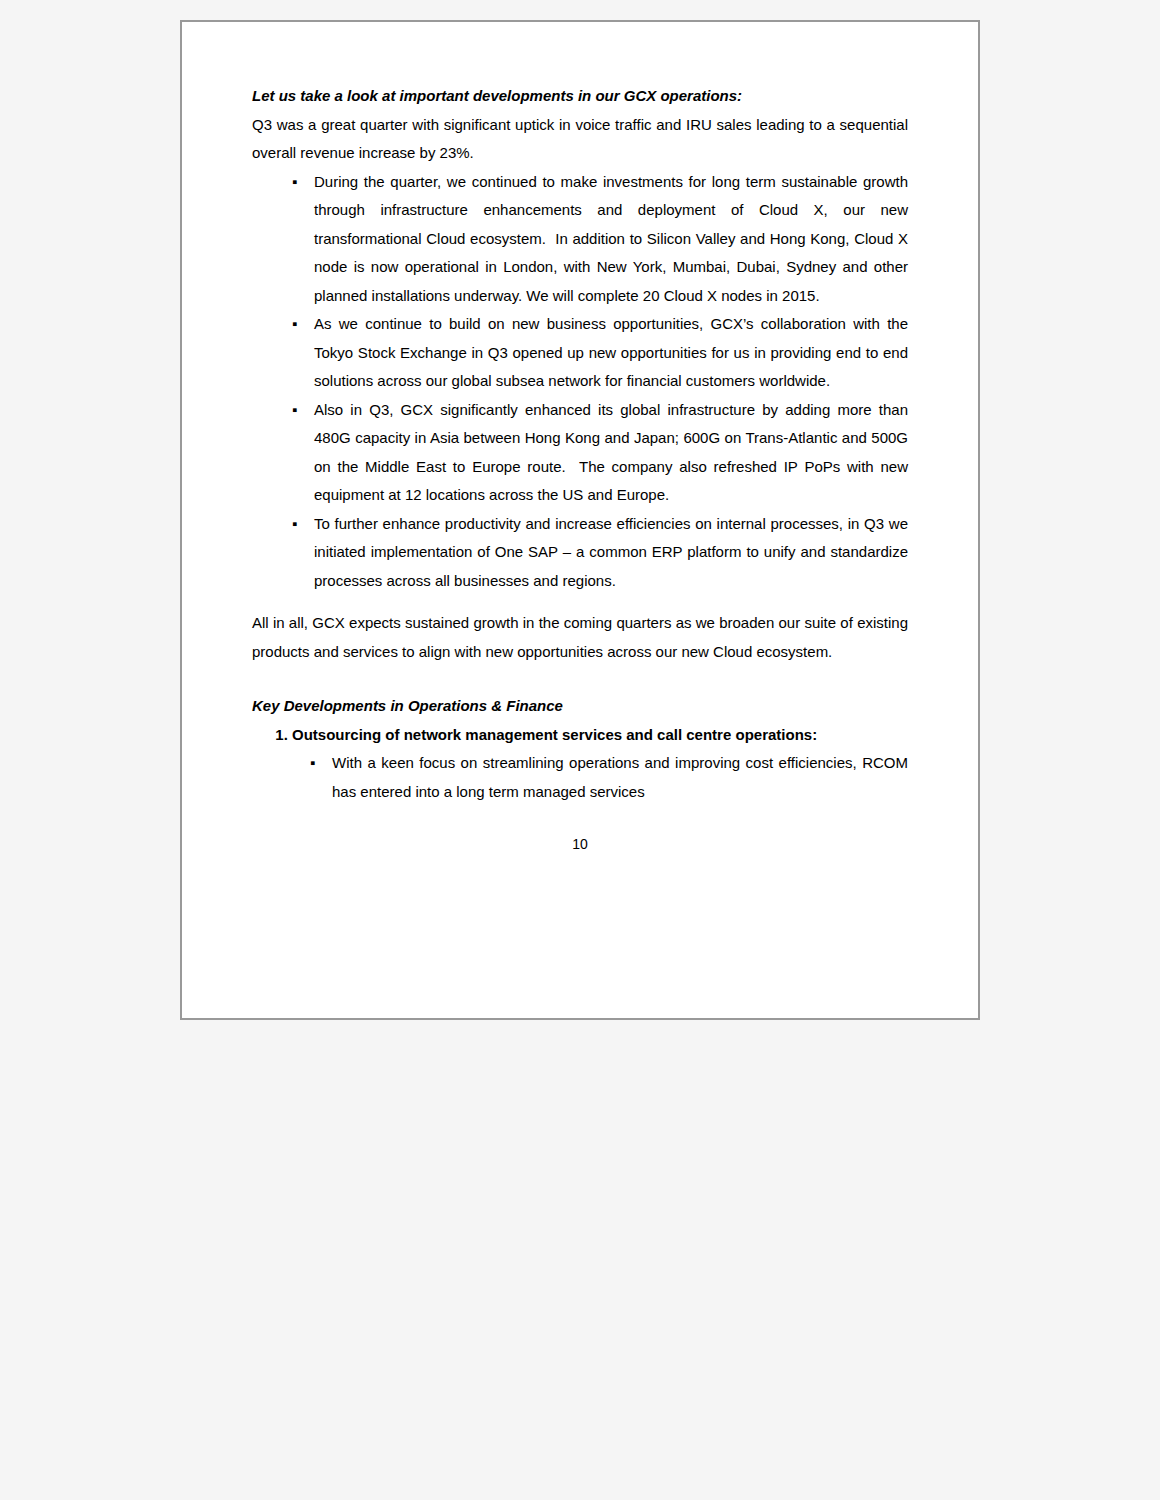Let us take a look at important developments in our GCX operations:
Q3 was a great quarter with significant uptick in voice traffic and IRU sales leading to a sequential overall revenue increase by 23%.
During the quarter, we continued to make investments for long term sustainable growth through infrastructure enhancements and deployment of Cloud X, our new transformational Cloud ecosystem. In addition to Silicon Valley and Hong Kong, Cloud X node is now operational in London, with New York, Mumbai, Dubai, Sydney and other planned installations underway. We will complete 20 Cloud X nodes in 2015.
As we continue to build on new business opportunities, GCX’s collaboration with the Tokyo Stock Exchange in Q3 opened up new opportunities for us in providing end to end solutions across our global subsea network for financial customers worldwide.
Also in Q3, GCX significantly enhanced its global infrastructure by adding more than 480G capacity in Asia between Hong Kong and Japan; 600G on Trans-Atlantic and 500G on the Middle East to Europe route. The company also refreshed IP PoPs with new equipment at 12 locations across the US and Europe.
To further enhance productivity and increase efficiencies on internal processes, in Q3 we initiated implementation of One SAP – a common ERP platform to unify and standardize processes across all businesses and regions.
All in all, GCX expects sustained growth in the coming quarters as we broaden our suite of existing products and services to align with new opportunities across our new Cloud ecosystem.
Key Developments in Operations & Finance
Outsourcing of network management services and call centre operations:
With a keen focus on streamlining operations and improving cost efficiencies, RCOM has entered into a long term managed services
10